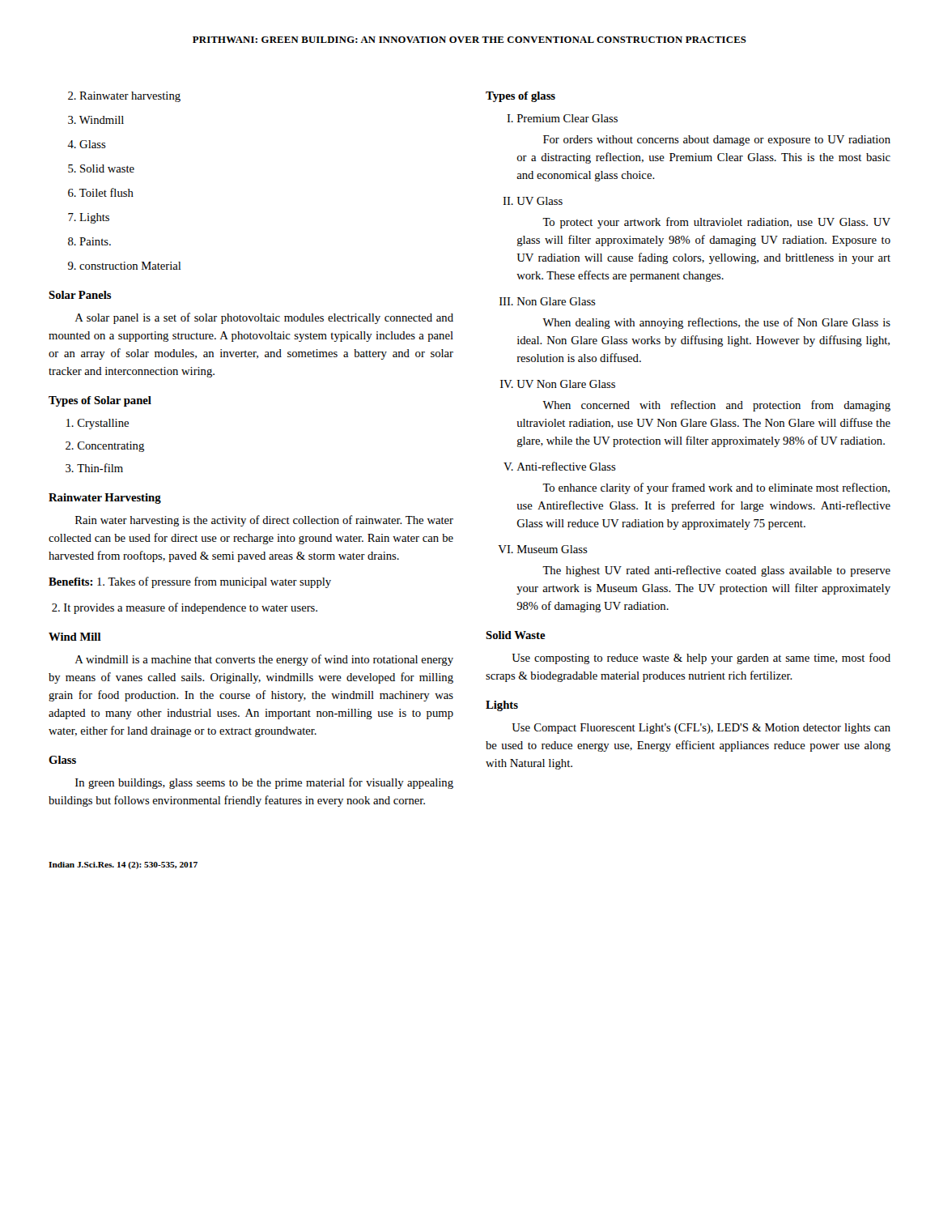Prithwani: Green Building: An Innovation Over the Conventional Construction Practices
2. Rainwater harvesting
3. Windmill
4. Glass
5. Solid waste
6. Toilet flush
7. Lights
8. Paints.
9. construction Material
Solar Panels
A solar panel is a set of solar photovoltaic modules electrically connected and mounted on a supporting structure. A photovoltaic system typically includes a panel or an array of solar modules, an inverter, and sometimes a battery and or solar tracker and interconnection wiring.
Types of Solar panel
Crystalline
Concentrating
Thin-film
Rainwater Harvesting
Rain water harvesting is the activity of direct collection of rainwater. The water collected can be used for direct use or recharge into ground water. Rain water can be harvested from rooftops, paved & semi paved areas & storm water drains.
Benefits: 1. Takes of pressure from municipal water supply
2. It provides a measure of independence to water users.
Wind Mill
A windmill is a machine that converts the energy of wind into rotational energy by means of vanes called sails. Originally, windmills were developed for milling grain for food production. In the course of history, the windmill machinery was adapted to many other industrial uses. An important non-milling use is to pump water, either for land drainage or to extract groundwater.
Glass
In green buildings, glass seems to be the prime material for visually appealing buildings but follows environmental friendly features in every nook and corner.
Types of glass
Premium Clear Glass
For orders without concerns about damage or exposure to UV radiation or a distracting reflection, use Premium Clear Glass. This is the most basic and economical glass choice.
UV Glass
To protect your artwork from ultraviolet radiation, use UV Glass. UV glass will filter approximately 98% of damaging UV radiation. Exposure to UV radiation will cause fading colors, yellowing, and brittleness in your art work. These effects are permanent changes.
Non Glare Glass
When dealing with annoying reflections, the use of Non Glare Glass is ideal. Non Glare Glass works by diffusing light. However by diffusing light, resolution is also diffused.
UV Non Glare Glass
When concerned with reflection and protection from damaging ultraviolet radiation, use UV Non Glare Glass. The Non Glare will diffuse the glare, while the UV protection will filter approximately 98% of UV radiation.
Anti-reflective Glass
To enhance clarity of your framed work and to eliminate most reflection, use Antireflective Glass. It is preferred for large windows. Anti-reflective Glass will reduce UV radiation by approximately 75 percent.
Museum Glass
The highest UV rated anti-reflective coated glass available to preserve your artwork is Museum Glass. The UV protection will filter approximately 98% of damaging UV radiation.
Solid Waste
Use composting to reduce waste & help your garden at same time, most food scraps & biodegradable material produces nutrient rich fertilizer.
Lights
Use Compact Fluorescent Light's (CFL's), LED'S & Motion detector lights can be used to reduce energy use, Energy efficient appliances reduce power use along with Natural light.
Indian J.Sci.Res. 14 (2): 530-535, 2017